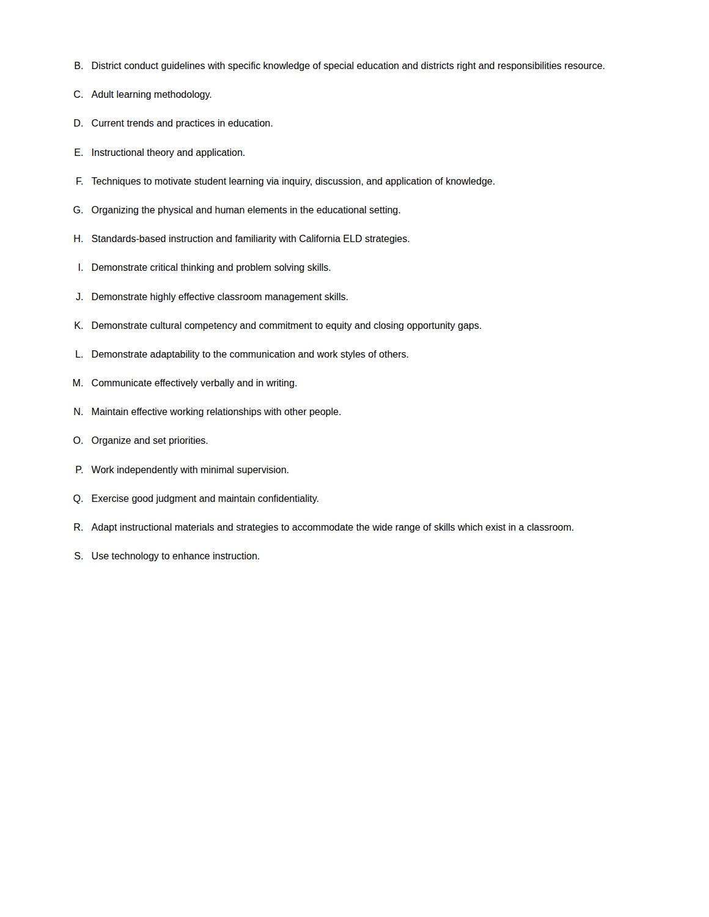District conduct guidelines with specific knowledge of special education and districts right and responsibilities resource.
Adult learning methodology.
Current trends and practices in education.
Instructional theory and application.
Techniques to motivate student learning via inquiry, discussion, and application of knowledge.
Organizing the physical and human elements in the educational setting.
Standards-based instruction and familiarity with California ELD strategies.
Demonstrate critical thinking and problem solving skills.
Demonstrate highly effective classroom management skills.
Demonstrate cultural competency and commitment to equity and closing opportunity gaps.
Demonstrate adaptability to the communication and work styles of others.
Communicate effectively verbally and in writing.
Maintain effective working relationships with other people.
Organize and set priorities.
Work independently with minimal supervision.
Exercise good judgment and maintain confidentiality.
Adapt instructional materials and strategies to accommodate the wide range of skills which exist in a classroom.
Use technology to enhance instruction.